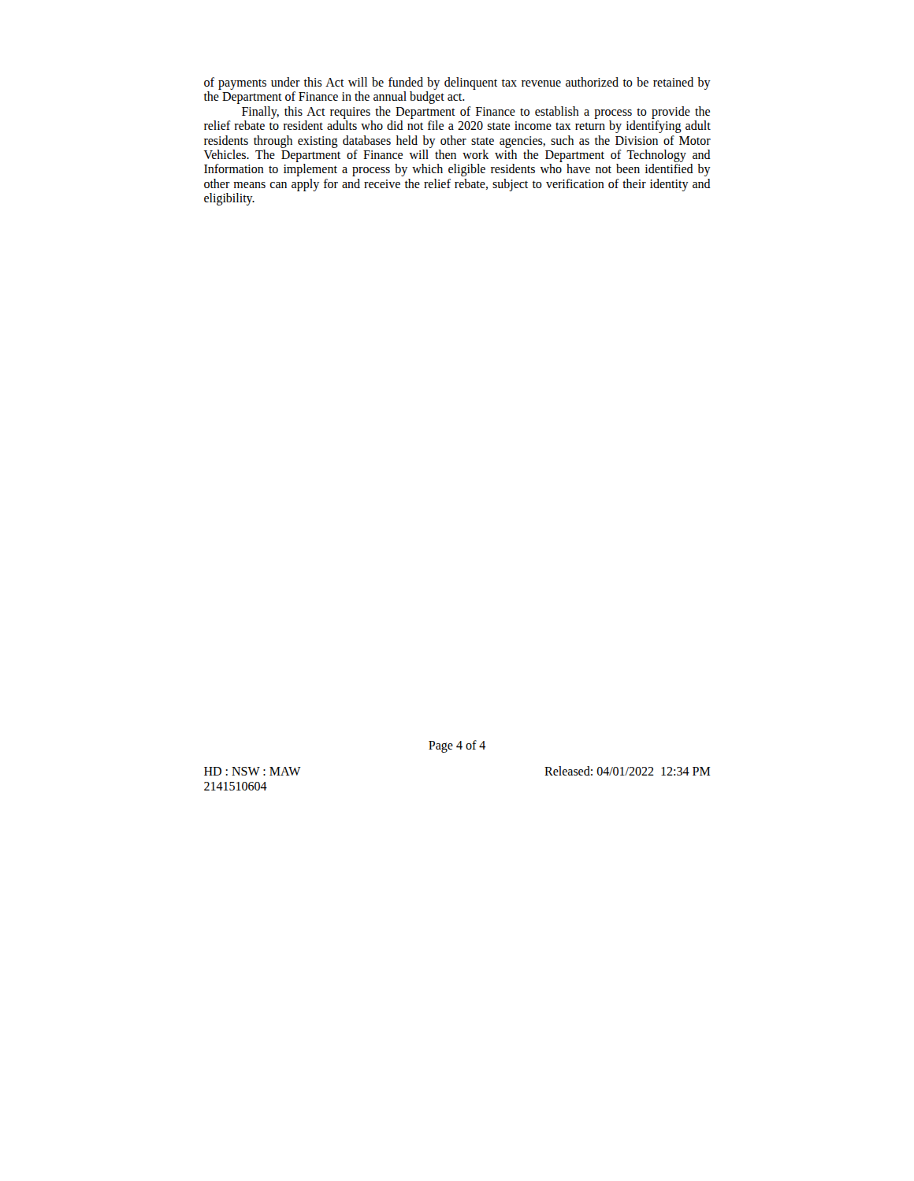of payments under this Act will be funded by delinquent tax revenue authorized to be retained by the Department of Finance in the annual budget act.
Finally, this Act requires the Department of Finance to establish a process to provide the relief rebate to resident adults who did not file a 2020 state income tax return by identifying adult residents through existing databases held by other state agencies, such as the Division of Motor Vehicles. The Department of Finance will then work with the Department of Technology and Information to implement a process by which eligible residents who have not been identified by other means can apply for and receive the relief rebate, subject to verification of their identity and eligibility.
Page 4 of 4
HD : NSW : MAW
2141510604
Released: 04/01/2022 12:34 PM